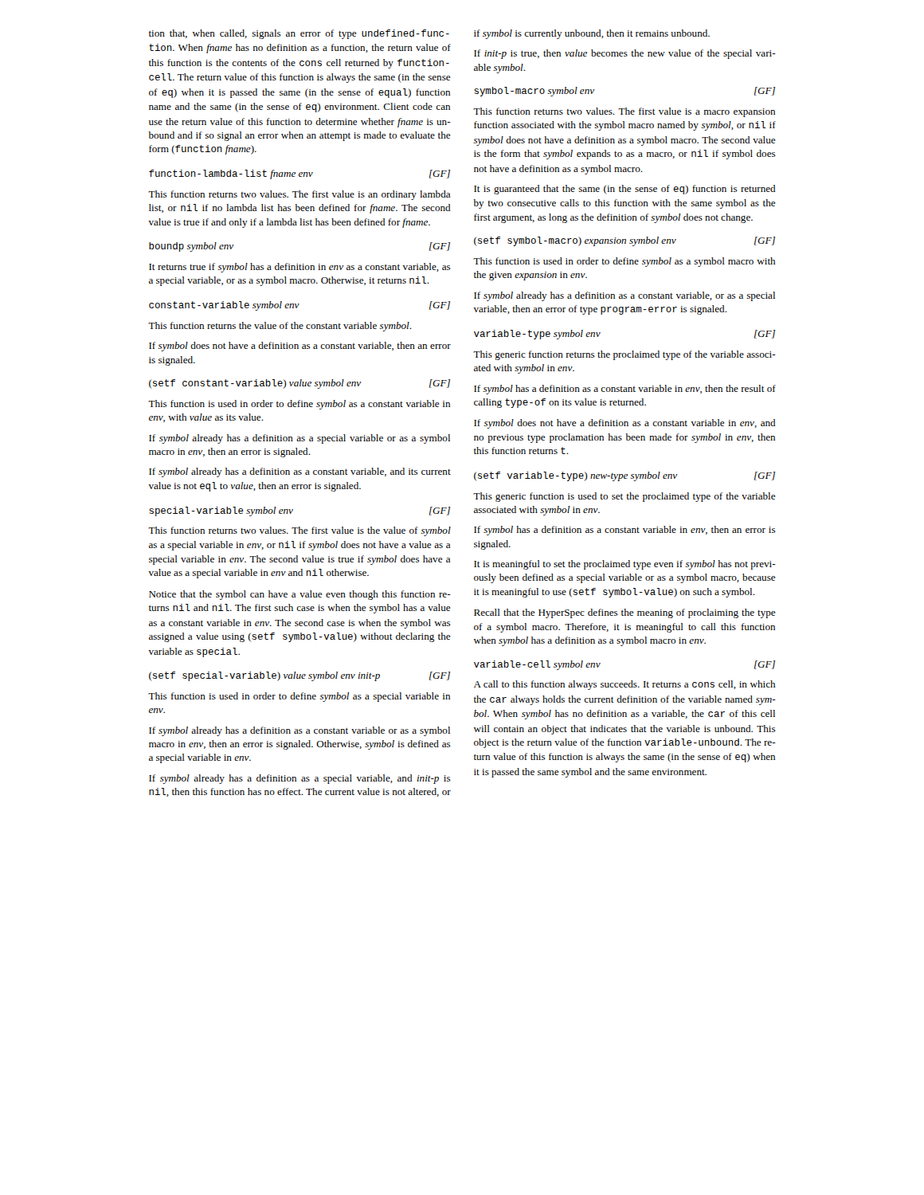tion that, when called, signals an error of type undefined-function. When fname has no definition as a function, the return value of this function is the contents of the cons cell returned by function-cell. The return value of this function is always the same (in the sense of eq) when it is passed the same (in the sense of equal) function name and the same (in the sense of eq) environment. Client code can use the return value of this function to determine whether fname is unbound and if so signal an error when an attempt is made to evaluate the form (function fname).
function-lambda-list fname env [GF]
This function returns two values. The first value is an ordinary lambda list, or nil if no lambda list has been defined for fname. The second value is true if and only if a lambda list has been defined for fname.
boundp symbol env [GF]
It returns true if symbol has a definition in env as a constant variable, as a special variable, or as a symbol macro. Otherwise, it returns nil.
constant-variable symbol env [GF]
This function returns the value of the constant variable symbol.
If symbol does not have a definition as a constant variable, then an error is signaled.
(setf constant-variable) value symbol env [GF]
This function is used in order to define symbol as a constant variable in env, with value as its value.
If symbol already has a definition as a special variable or as a symbol macro in env, then an error is signaled.
If symbol already has a definition as a constant variable, and its current value is not eql to value, then an error is signaled.
special-variable symbol env [GF]
This function returns two values. The first value is the value of symbol as a special variable in env, or nil if symbol does not have a value as a special variable in env. The second value is true if symbol does have a value as a special variable in env and nil otherwise.
Notice that the symbol can have a value even though this function returns nil and nil. The first such case is when the symbol has a value as a constant variable in env. The second case is when the symbol was assigned a value using (setf symbol-value) without declaring the variable as special.
(setf special-variable) value symbol env init-p [GF]
This function is used in order to define symbol as a special variable in env.
If symbol already has a definition as a constant variable or as a symbol macro in env, then an error is signaled. Otherwise, symbol is defined as a special variable in env.
If symbol already has a definition as a special variable, and init-p is nil, then this function has no effect. The current value is not altered, or if symbol is currently unbound, then it remains unbound.
If init-p is true, then value becomes the new value of the special variable symbol.
symbol-macro symbol env [GF]
This function returns two values. The first value is a macro expansion function associated with the symbol macro named by symbol, or nil if symbol does not have a definition as a symbol macro. The second value is the form that symbol expands to as a macro, or nil if symbol does not have a definition as a symbol macro.
It is guaranteed that the same (in the sense of eq) function is returned by two consecutive calls to this function with the same symbol as the first argument, as long as the definition of symbol does not change.
(setf symbol-macro) expansion symbol env [GF]
This function is used in order to define symbol as a symbol macro with the given expansion in env.
If symbol already has a definition as a constant variable, or as a special variable, then an error of type program-error is signaled.
variable-type symbol env [GF]
This generic function returns the proclaimed type of the variable associated with symbol in env.
If symbol has a definition as a constant variable in env, then the result of calling type-of on its value is returned.
If symbol does not have a definition as a constant variable in env, and no previous type proclamation has been made for symbol in env, then this function returns t.
(setf variable-type) new-type symbol env [GF]
This generic function is used to set the proclaimed type of the variable associated with symbol in env.
If symbol has a definition as a constant variable in env, then an error is signaled.
It is meaningful to set the proclaimed type even if symbol has not previously been defined as a special variable or as a symbol macro, because it is meaningful to use (setf symbol-value) on such a symbol.
Recall that the HyperSpec defines the meaning of proclaiming the type of a symbol macro. Therefore, it is meaningful to call this function when symbol has a definition as a symbol macro in env.
variable-cell symbol env [GF]
A call to this function always succeeds. It returns a cons cell, in which the car always holds the current definition of the variable named symbol. When symbol has no definition as a variable, the car of this cell will contain an object that indicates that the variable is unbound. This object is the return value of the function variable-unbound. The return value of this function is always the same (in the sense of eq) when it is passed the same symbol and the same environment.